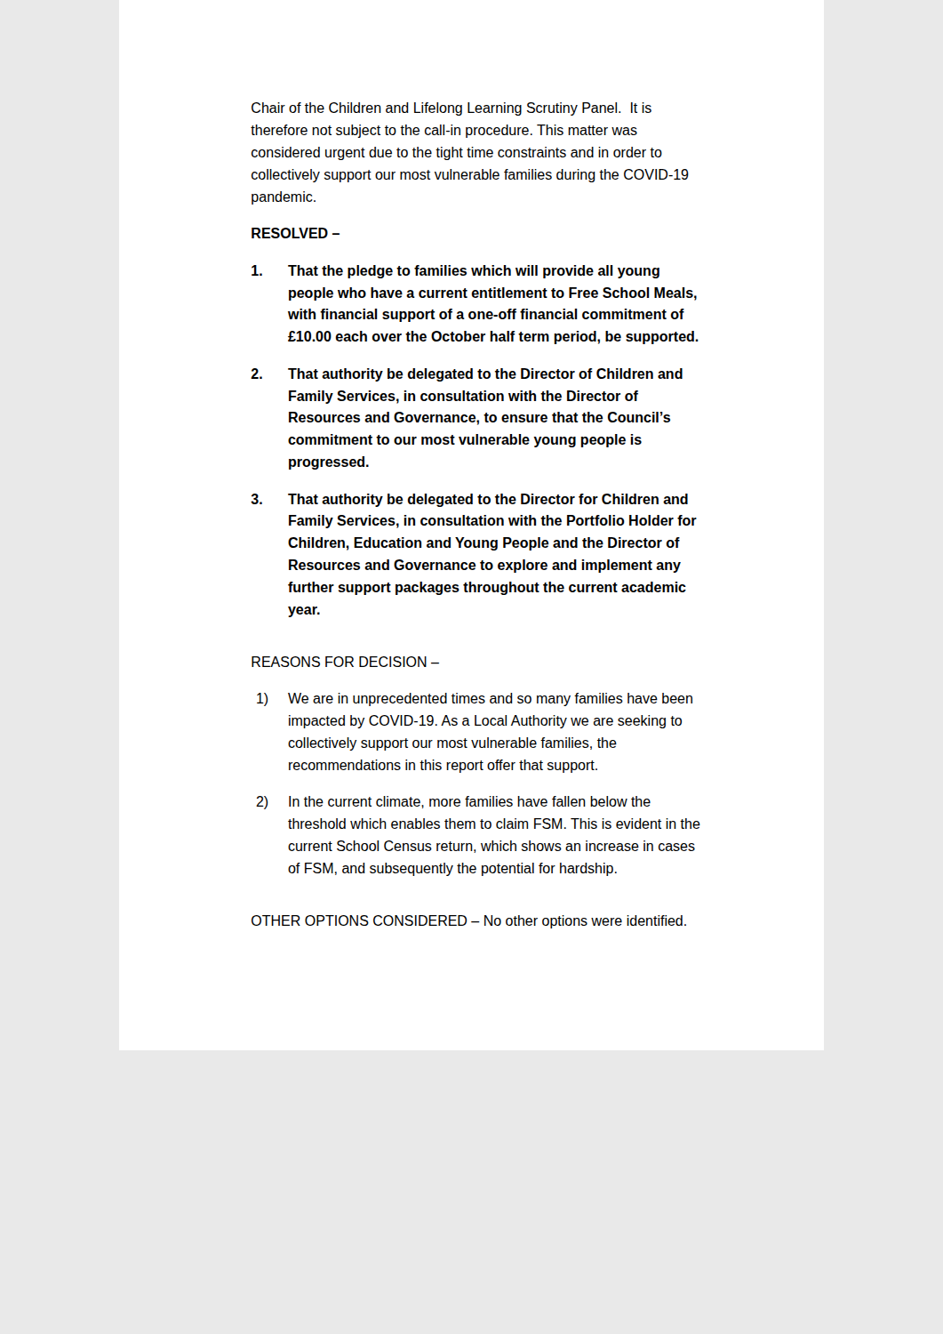Chair of the Children and Lifelong Learning Scrutiny Panel. It is therefore not subject to the call-in procedure. This matter was considered urgent due to the tight time constraints and in order to collectively support our most vulnerable families during the COVID-19 pandemic.
RESOLVED –
1. That the pledge to families which will provide all young people who have a current entitlement to Free School Meals, with financial support of a one-off financial commitment of £10.00 each over the October half term period, be supported.
2. That authority be delegated to the Director of Children and Family Services, in consultation with the Director of Resources and Governance, to ensure that the Council’s commitment to our most vulnerable young people is progressed.
3. That authority be delegated to the Director for Children and Family Services, in consultation with the Portfolio Holder for Children, Education and Young People and the Director of Resources and Governance to explore and implement any further support packages throughout the current academic year.
REASONS FOR DECISION –
1) We are in unprecedented times and so many families have been impacted by COVID-19. As a Local Authority we are seeking to collectively support our most vulnerable families, the recommendations in this report offer that support.
2) In the current climate, more families have fallen below the threshold which enables them to claim FSM. This is evident in the current School Census return, which shows an increase in cases of FSM, and subsequently the potential for hardship.
OTHER OPTIONS CONSIDERED – No other options were identified.